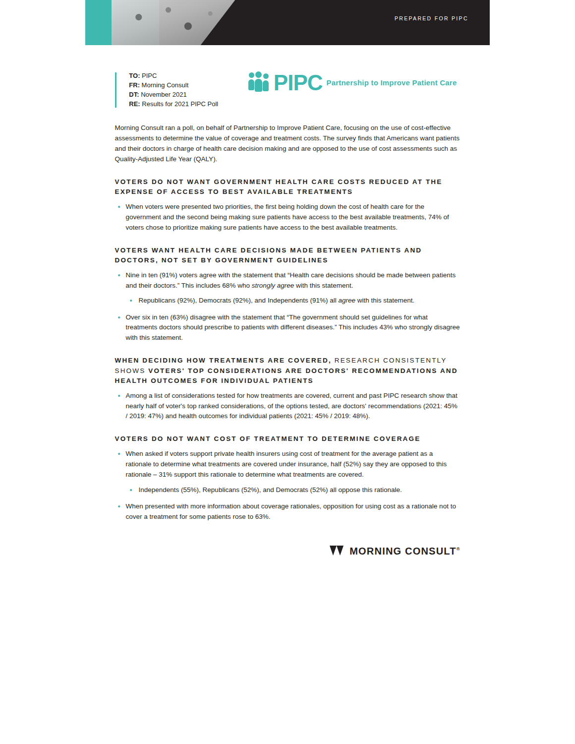Prepared for PIPC
TO: PIPC
FR: Morning Consult
DT: November 2021
RE: Results for 2021 PIPC Poll
PIPC
Partnership to Improve Patient Care
Morning Consult ran a poll, on behalf of Partnership to Improve Patient Care, focusing on the use of cost-effective assessments to determine the value of coverage and treatment costs. The survey finds that Americans want patients and their doctors in charge of health care decision making and are opposed to the use of cost assessments such as Quality-Adjusted Life Year (QALY).
Voters do not want government health care costs reduced at the expense of access to best available treatments
When voters were presented two priorities, the first being holding down the cost of health care for the government and the second being making sure patients have access to the best available treatments, 74% of voters chose to prioritize making sure patients have access to the best available treatments.
Voters want health care decisions made between patients and doctors, not set by government guidelines
Nine in ten (91%) voters agree with the statement that “Health care decisions should be made between patients and their doctors.” This includes 68% who strongly agree with this statement.
Republicans (92%), Democrats (92%), and Independents (91%) all agree with this statement.
Over six in ten (63%) disagree with the statement that “The government should set guidelines for what treatments doctors should prescribe to patients with different diseases.” This includes 43% who strongly disagree with this statement.
When deciding how treatments are covered, research consistently shows voters' top considerations are doctors' recommendations and health outcomes for individual patients
Among a list of considerations tested for how treatments are covered, current and past PIPC research show that nearly half of voter's top ranked considerations, of the options tested, are doctors' recommendations (2021: 45% / 2019: 47%) and health outcomes for individual patients (2021: 45% / 2019: 48%).
Voters do not want cost of treatment to determine coverage
When asked if voters support private health insurers using cost of treatment for the average patient as a rationale to determine what treatments are covered under insurance, half (52%) say they are opposed to this rationale – 31% support this rationale to determine what treatments are covered.
Independents (55%), Republicans (52%), and Democrats (52%) all oppose this rationale.
When presented with more information about coverage rationales, opposition for using cost as a rationale not to cover a treatment for some patients rose to 63%.
MORNING CONSULT®